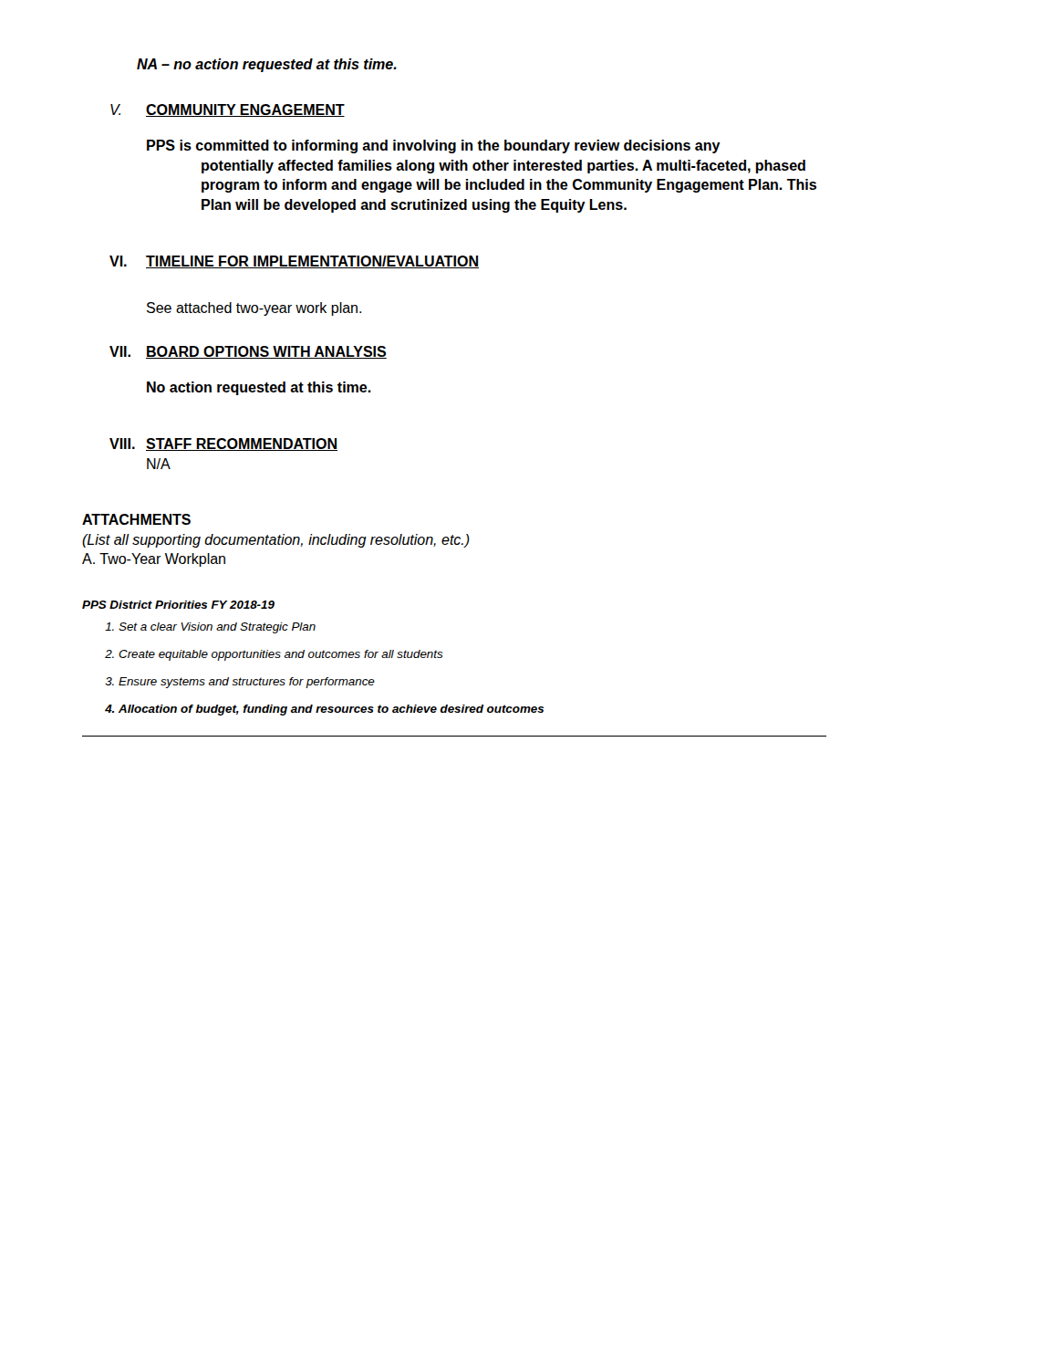NA – no action requested at this time.
V. COMMUNITY ENGAGEMENT
PPS is committed to informing and involving in the boundary review decisions any
potentially affected families along with other interested parties. A multi-faceted, phased program to inform and engage will be included in the Community Engagement Plan. This Plan will be developed and scrutinized using the Equity Lens.
VI. TIMELINE FOR IMPLEMENTATION/EVALUATION
See attached two-year work plan.
VII. BOARD OPTIONS WITH ANALYSIS
No action requested at this time.
VIII. STAFF RECOMMENDATION
N/A
ATTACHMENTS
(List all supporting documentation, including resolution, etc.)
A. Two-Year Workplan
PPS District Priorities FY 2018-19
Set a clear Vision and Strategic Plan
Create equitable opportunities and outcomes for all students
Ensure systems and structures for performance
Allocation of budget, funding and resources to achieve desired outcomes